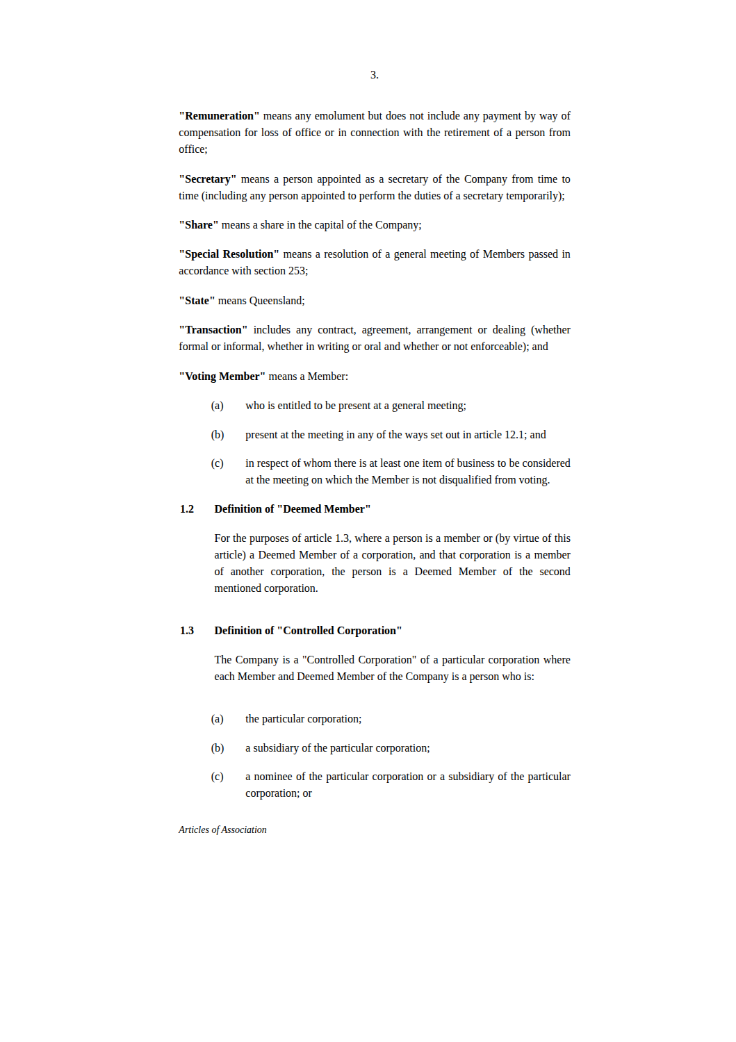3.
"Remuneration" means any emolument but does not include any payment by way of compensation for loss of office or in connection with the retirement of a person from office;
"Secretary" means a person appointed as a secretary of the Company from time to time (including any person appointed to perform the duties of a secretary temporarily);
"Share" means a share in the capital of the Company;
"Special Resolution" means a resolution of a general meeting of Members passed in accordance with section 253;
"State" means Queensland;
"Transaction" includes any contract, agreement, arrangement or dealing (whether formal or informal, whether in writing or oral and whether or not enforceable); and
"Voting Member" means a Member:
(a)
who is entitled to be present at a general meeting;
(b)
present at the meeting in any of the ways set out in article 12.1; and
(c)
in respect of whom there is at least one item of business to be considered at the meeting on which the Member is not disqualified from voting.
1.2
Definition of "Deemed Member"
For the purposes of article 1.3, where a person is a member or (by virtue of this article) a Deemed Member of a corporation, and that corporation is a member of another corporation, the person is a Deemed Member of the second mentioned corporation.
1.3
Definition of "Controlled Corporation"
The Company is a "Controlled Corporation" of a particular corporation where each Member and Deemed Member of the Company is a person who is:
(a)
the particular corporation;
(b)
a subsidiary of the particular corporation;
(c)
a nominee of the particular corporation or a subsidiary of the particular corporation; or
Articles of Association